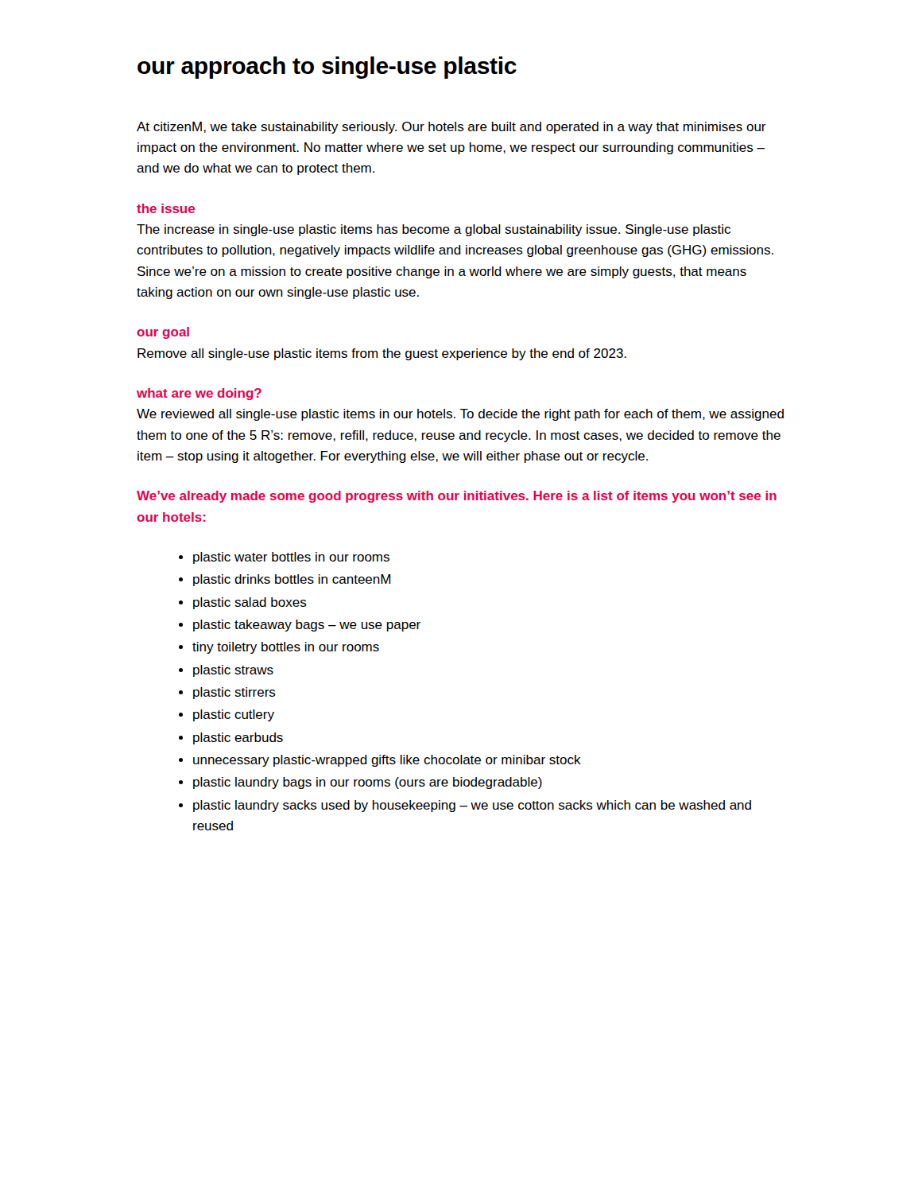our approach to single-use plastic
At citizenM, we take sustainability seriously. Our hotels are built and operated in a way that minimises our impact on the environment. No matter where we set up home, we respect our surrounding communities – and we do what we can to protect them.
the issue
The increase in single-use plastic items has become a global sustainability issue. Single-use plastic contributes to pollution, negatively impacts wildlife and increases global greenhouse gas (GHG) emissions. Since we’re on a mission to create positive change in a world where we are simply guests, that means taking action on our own single-use plastic use.
our goal
Remove all single-use plastic items from the guest experience by the end of 2023.
what are we doing?
We reviewed all single-use plastic items in our hotels. To decide the right path for each of them, we assigned them to one of the 5 R’s: remove, refill, reduce, reuse and recycle. In most cases, we decided to remove the item – stop using it altogether. For everything else, we will either phase out or recycle.
We’ve already made some good progress with our initiatives. Here is a list of items you won’t see in our hotels:
plastic water bottles in our rooms
plastic drinks bottles in canteenM
plastic salad boxes
plastic takeaway bags – we use paper
tiny toiletry bottles in our rooms
plastic straws
plastic stirrers
plastic cutlery
plastic earbuds
unnecessary plastic-wrapped gifts like chocolate or minibar stock
plastic laundry bags in our rooms (ours are biodegradable)
plastic laundry sacks used by housekeeping – we use cotton sacks which can be washed and reused